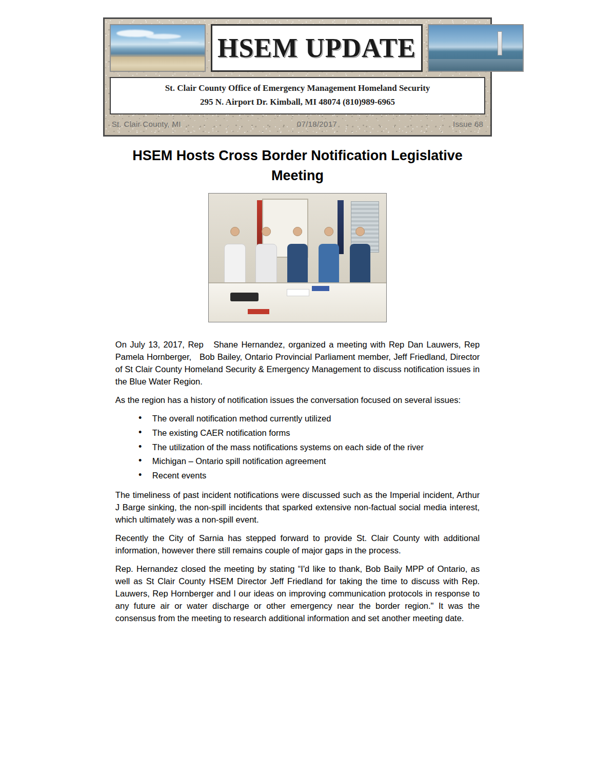HSEM UPDATE
St. Clair County Office of Emergency Management Homeland Security
295 N. Airport Dr. Kimball, MI 48074 (810)989-6965
St. Clair County, MI 07/18/2017 Issue 68
HSEM Hosts Cross Border Notification Legislative Meeting
On July 13, 2017, Rep Shane Hernandez, organized a meeting with Rep Dan Lauwers, Rep Pamela Hornberger, Bob Bailey, Ontario Provincial Parliament member, Jeff Friedland, Director of St Clair County Homeland Security & Emergency Management to discuss notification issues in the Blue Water Region.
As the region has a history of notification issues the conversation focused on several issues:
The overall notification method currently utilized
The existing CAER notification forms
The utilization of the mass notifications systems on each side of the river
Michigan – Ontario spill notification agreement
Recent events
The timeliness of past incident notifications were discussed such as the Imperial incident, Arthur J Barge sinking, the non-spill incidents that sparked extensive non-factual social media interest, which ultimately was a non-spill event.
Recently the City of Sarnia has stepped forward to provide St. Clair County with additional information, however there still remains couple of major gaps in the process.
Rep. Hernandez closed the meeting by stating “I'd like to thank, Bob Baily MPP of Ontario, as well as St Clair County HSEM Director Jeff Friedland for taking the time to discuss with Rep. Lauwers, Rep Hornberger and I our ideas on improving communication protocols in response to any future air or water discharge or other emergency near the border region." It was the consensus from the meeting to research additional information and set another meeting date.